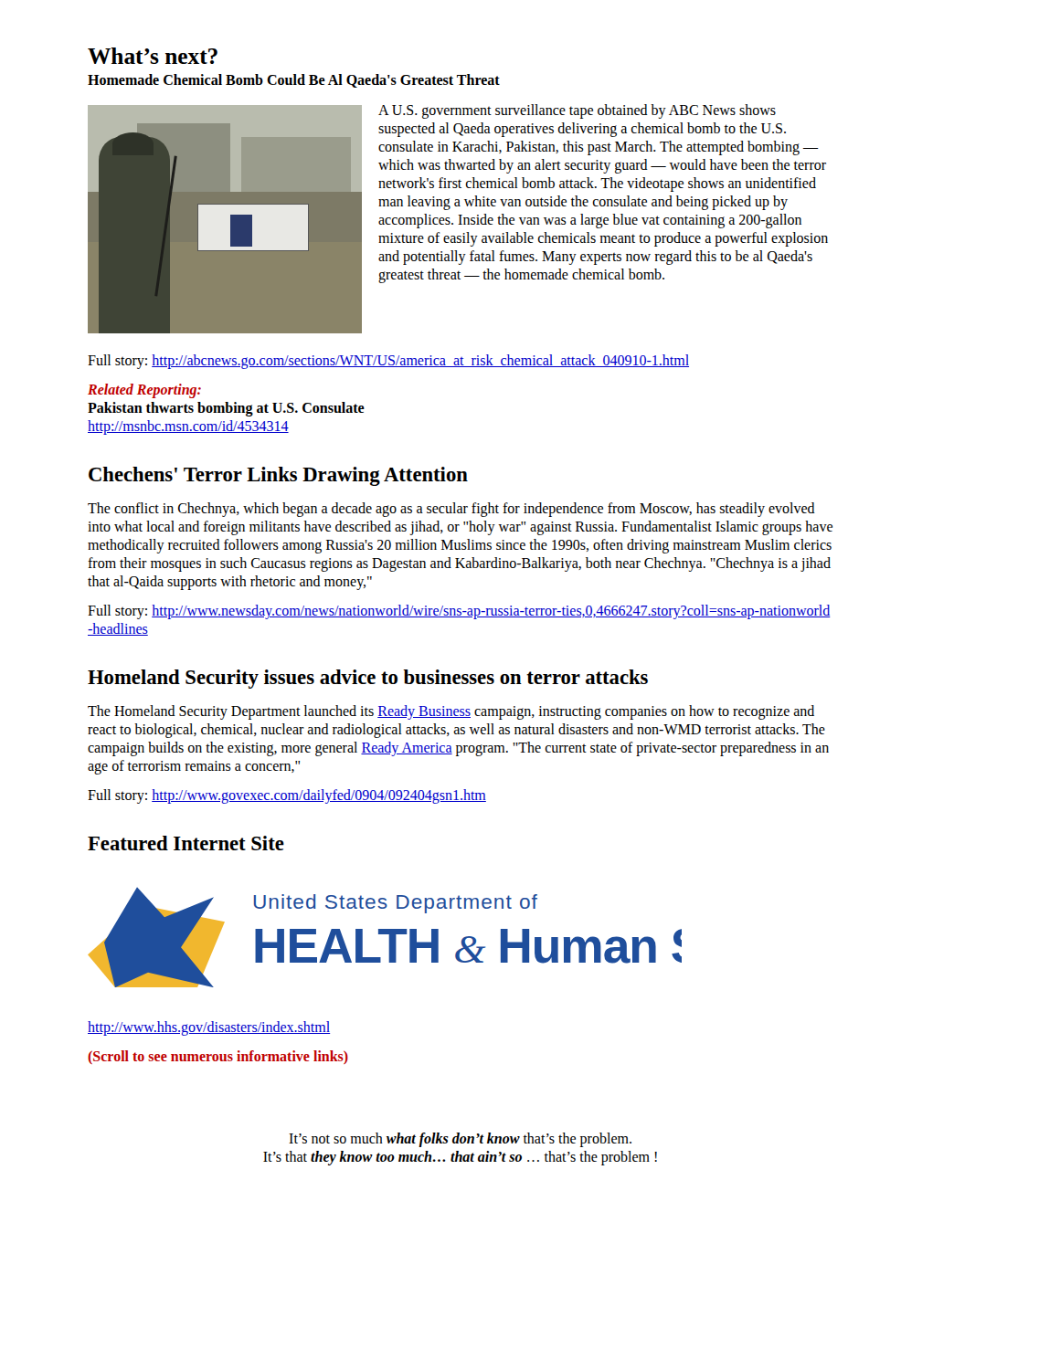What’s next?
Homemade Chemical Bomb Could Be Al Qaeda's Greatest Threat
A U.S. government surveillance tape obtained by ABC News shows suspected al Qaeda operatives delivering a chemical bomb to the U.S. consulate in Karachi, Pakistan, this past March. The attempted bombing — which was thwarted by an alert security guard — would have been the terror network's first chemical bomb attack. The videotape shows an unidentified man leaving a white van outside the consulate and being picked up by accomplices. Inside the van was a large blue vat containing a 200-gallon mixture of easily available chemicals meant to produce a powerful explosion and potentially fatal fumes. Many experts now regard this to be al Qaeda's greatest threat — the homemade chemical bomb.
Full story: http://abcnews.go.com/sections/WNT/US/america_at_risk_chemical_attack_040910-1.html
Related Reporting:
Pakistan thwarts bombing at U.S. Consulate
http://msnbc.msn.com/id/4534314
Chechens' Terror Links Drawing Attention
The conflict in Chechnya, which began a decade ago as a secular fight for independence from Moscow, has steadily evolved into what local and foreign militants have described as jihad, or "holy war" against Russia. Fundamentalist Islamic groups have methodically recruited followers among Russia's 20 million Muslims since the 1990s, often driving mainstream Muslim clerics from their mosques in such Caucasus regions as Dagestan and Kabardino-Balkariya, both near Chechnya. "Chechnya is a jihad that al-Qaida supports with rhetoric and money,"
Full story: http://www.newsday.com/news/nationworld/wire/sns-ap-russia-terror-ties,0,4666247.story?coll=sns-ap-nationworld-headlines
Homeland Security issues advice to businesses on terror attacks
The Homeland Security Department launched its Ready Business campaign, instructing companies on how to recognize and react to biological, chemical, nuclear and radiological attacks, as well as natural disasters and non-WMD terrorist attacks. The campaign builds on the existing, more general Ready America program. "The current state of private-sector preparedness in an age of terrorism remains a concern,"
Full story: http://www.govexec.com/dailyfed/0904/092404gsn1.htm
Featured Internet Site
United States Department of
HEALTH & Human Services
http://www.hhs.gov/disasters/index.shtml
(Scroll to see numerous informative links)
It’s not so much what folks don’t know that’s the problem.
It’s that they know too much… that ain’t so … that’s the problem !